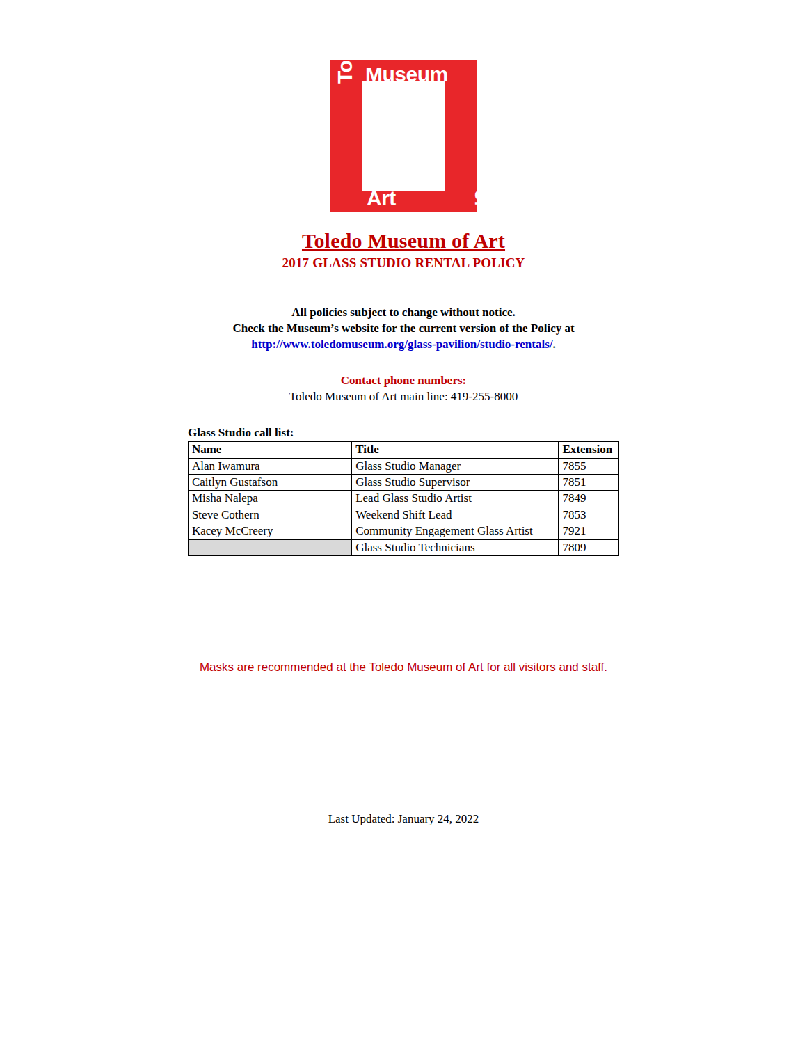Museum Toledo Art of
Toledo Museum of Art
2017 GLASS STUDIO RENTAL POLICY
All policies subject to change without notice.
Check the Museum’s website for the current version of the Policy at
http://www.toledomuseum.org/glass-pavilion/studio-rentals/.
Contact phone numbers:
Toledo Museum of Art main line: 419-255-8000
Glass Studio call list:
| Name | Title | Extension |
| --- | --- | --- |
| Alan Iwamura | Glass Studio Manager | 7855 |
| Caitlyn Gustafson | Glass Studio Supervisor | 7851 |
| Misha Nalepa | Lead Glass Studio Artist | 7849 |
| Steve Cothern | Weekend Shift Lead | 7853 |
| Kacey McCreery | Community Engagement Glass Artist | 7921 |
| | Glass Studio Technicians | 7809 |
Masks are recommended at the Toledo Museum of Art for all visitors and staff.
Last Updated: January 24, 2022